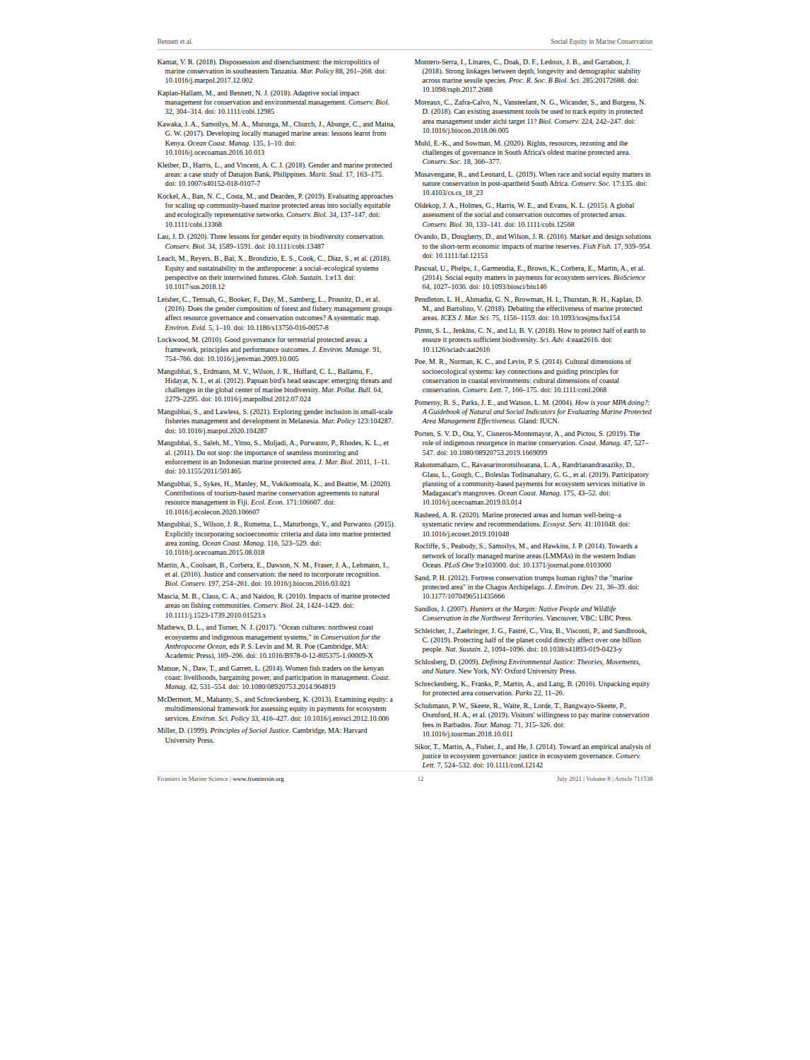Bennett et al.
Social Equity in Marine Conservation
Kamat, V. R. (2018). Dispossession and disenchantment: the micropolitics of marine conservation in southeastern Tanzania. Mar. Policy 88, 261–268. doi: 10.1016/j.marpol.2017.12.002
Kaplan-Hallam, M., and Bennett, N. J. (2018). Adaptive social impact management for conservation and environmental management. Conserv. Biol. 32, 304–314. doi: 10.1111/cobi.12985
Kawaka, J. A., Samoilys, M. A., Murunga, M., Church, J., Abunge, C., and Maina, G. W. (2017). Developing locally managed marine areas: lessons learnt from Kenya. Ocean Coast. Manag. 135, 1–10. doi: 10.1016/j.ocecoaman.2016.10.013
Kleiber, D., Harris, L., and Vincent, A. C. J. (2018). Gender and marine protected areas: a case study of Danajon Bank, Philippines. Marit. Stud. 17, 163–175. doi: 10.1007/s40152-018-0107-7
Kockel, A., Ban, N. C., Costa, M., and Dearden, P. (2019). Evaluating approaches for scaling up community-based marine protected areas into socially equitable and ecologically representative networks. Conserv. Biol. 34, 137–147. doi: 10.1111/cobi.13368
Lau, J. D. (2020). Three lessons for gender equity in biodiversity conservation. Conserv. Biol. 34, 1589–1591. doi: 10.1111/cobi.13487
Leach, M., Reyers, B., Bai, X., Brondizio, E. S., Cook, C., Díaz, S., et al. (2018). Equity and sustainability in the anthropocene: a social–ecological systems perspective on their intertwined futures. Glob. Sustain. 1:e13. doi: 10.1017/sus.2018.12
Leisher, C., Temsah, G., Booker, F., Day, M., Samberg, L., Prosnitz, D., et al. (2016). Does the gender composition of forest and fishery management groups affect resource governance and conservation outcomes? A systematic map. Environ. Evid. 5, 1–10. doi: 10.1186/s13750-016-0057-8
Lockwood, M. (2010). Good governance for terrestrial protected areas: a framework, principles and performance outcomes. J. Environ. Manage. 91, 754–766. doi: 10.1016/j.jenvman.2009.10.005
Mangubhai, S., Erdmann, M. V., Wilson, J. R., Huffard, C. L., Ballamu, F., Hidayat, N. I., et al. (2012). Papuan bird's head seascape: emerging threats and challenges in the global center of marine biodiversity. Mar. Pollut. Bull. 64, 2279–2295. doi: 10.1016/j.marpolbul.2012.07.024
Mangubhai, S., and Lawless, S. (2021). Exploring gender inclusion in small-scale fisheries management and development in Melanesia. Mar. Policy 123:104287. doi: 10.1016/j.marpol.2020.104287
Mangubhai, S., Saleh, M., Yitno, S., Muljadi, A., Purwanto, P., Rhodes, K. L., et al. (2011). Do not stop: the importance of seamless monitoring and enforcement in an Indonesian marine protected area. J. Mar. Biol. 2011, 1–11. doi: 10.1155/2011/501465
Mangubhai, S., Sykes, H., Manley, M., Vukikomoala, K., and Beattie, M. (2020). Contributions of tourism-based marine conservation agreements to natural resource management in Fiji. Ecol. Econ. 171:106607. doi: 10.1016/j.ecolecon.2020.106607
Mangubhai, S., Wilson, J. R., Rumetna, L., Maturbongs, Y., and Purwanto. (2015). Explicitly incorporating socioeconomic criteria and data into marine protected area zoning. Ocean Coast. Manag. 116, 523–529. doi: 10.1016/j.ocecoaman.2015.08.018
Martin, A., Coolsaet, B., Corbera, E., Dawson, N. M., Fraser, J. A., Lehmann, I., et al. (2016). Justice and conservation: the need to incorporate recognition. Biol. Conserv. 197, 254–261. doi: 10.1016/j.biocon.2016.03.021
Mascia, M. B., Claus, C. A., and Naidoo, R. (2010). Impacts of marine protected areas on fishing communities. Conserv. Biol. 24, 1424–1429. doi: 10.1111/j.1523-1739.2010.01523.x
Mathews, D. L., and Turner, N. J. (2017). "Ocean cultures: northwest coast ecosystems and indigenous management systems," in Conservation for the Anthropocene Ocean, eds P. S. Levin and M. R. Poe (Cambridge, MA: Academic Press), 169–206. doi: 10.1016/B978-0-12-805375-1.00009-X
Matsue, N., Daw, T., and Garrett, L. (2014). Women fish traders on the kenyan coast: livelihoods, bargaining power, and participation in management. Coast. Manag. 42, 531–554. doi: 10.1080/08920753.2014.964819
McDermott, M., Mahanty, S., and Schreckenberg, K. (2013). Examining equity: a multidimensional framework for assessing equity in payments for ecosystem services. Environ. Sci. Policy 33, 416–427. doi: 10.1016/j.envsci.2012.10.006
Miller, D. (1999). Principles of Social Justice. Cambridge, MA: Harvard University Press.
Montero-Serra, I., Linares, C., Doak, D. F., Ledoux, J. B., and Garrabou, J. (2018). Strong linkages between depth, longevity and demographic stability across marine sessile species. Proc. R. Soc. B Biol. Sci. 285:20172688. doi: 10.1098/rspb.2017.2688
Moreaux, C., Zafra-Calvo, N., Vansteelant, N. G., Wicander, S., and Burgess, N. D. (2018). Can existing assessment tools be used to track equity in protected area management under aichi target 11? Biol. Conserv. 224, 242–247. doi: 10.1016/j.biocon.2018.06.005
Muhl, E.-K., and Sowman, M. (2020). Rights, resources, rezoning and the challenges of governance in South Africa's oldest marine protected area. Conserv. Soc. 18, 366–377.
Musavengane, R., and Leonard, L. (2019). When race and social equity matters in nature conservation in post-apartheid South Africa. Conserv. Soc. 17:135. doi: 10.4103/cs.cs_18_23
Oldekop, J. A., Holmes, G., Harris, W. E., and Evans, K. L. (2015). A global assessment of the social and conservation outcomes of protected areas. Conserv. Biol. 30, 133–141. doi: 10.1111/cobi.12568
Ovando, D., Dougherty, D., and Wilson, J. R. (2016). Market and design solutions to the short-term economic impacts of marine reserves. Fish Fish. 17, 939–954. doi: 10.1111/faf.12153
Pascual, U., Phelps, J., Garmendia, E., Brown, K., Corbera, E., Martin, A., et al. (2014). Social equity matters in payments for ecosystem services. BioScience 64, 1027–1036. doi: 10.1093/biosci/biu146
Pendleton, L. H., Ahmadia, G. N., Browman, H. I., Thurstan, R. H., Kaplan, D. M., and Bartolino, V. (2018). Debating the effectiveness of marine protected areas. ICES J. Mar. Sci. 75, 1156–1159. doi: 10.1093/icesjms/fsx154
Pimm, S. L., Jenkins, C. N., and Li, B. V. (2018). How to protect half of earth to ensure it protects sufficient biodiversity. Sci. Adv. 4:eaat2616. doi: 10.1126/sciadv.aat2616
Poe, M. R., Norman, K. C., and Levin, P. S. (2014). Cultural dimensions of socioecological systems: key connections and guiding principles for conservation in coastal environments: cultural dimensions of coastal conservation. Conserv. Lett. 7, 166–175. doi: 10.1111/conl.2068
Pomeroy, R. S., Parks, J. E., and Watson, L. M. (2004). How is your MPA doing?: A Guidebook of Natural and Social Indicators for Evaluating Marine Protected Area Management Effectiveness. Gland: IUCN.
Porten, S. V. D., Ota, Y., Cisneros-Montemayor, A., and Pictou, S. (2019). The role of indigenous resurgence in marine conservation. Coast. Manag. 47, 527–547. doi: 10.1080/08920753.2019.1669099
Rakotomahazo, C., Ravaoarinorotsihoarana, L. A., Randrianandrasaziky, D., Glass, L., Gough, C., Boleslas Todinanahary, G. G., et al. (2019). Participatory planning of a community-based payments for ecosystem services initiative in Madagascar's mangroves. Ocean Coast. Manag. 175, 43–52. doi: 10.1016/j.ocecoaman.2019.03.014
Rasheed, A. R. (2020). Marine protected areas and human well-being–a systematic review and recommendations. Ecosyst. Serv. 41:101048. doi: 10.1016/j.ecoser.2019.101048
Rocliffe, S., Peabody, S., Samoilys, M., and Hawkins, J. P. (2014). Towards a network of locally managed marine areas (LMMAs) in the western Indian Ocean. PLoS One 9:e103000. doi: 10.1371/journal.pone.0103000
Sand, P. H. (2012). Fortress conservation trumps human rights? the "marine protected area" in the Chagos Archipelago. J. Environ. Dev. 21, 36–39. doi: 10.1177/1070496511435666
Sandlos, J. (2007). Hunters at the Margin: Native People and Wildlife Conservation in the Northwest Territories. Vancouver, VBC: UBC Press.
Schleicher, J., Zaehringer, J. G., Fastré, C., Vira, B., Visconti, P., and Sandbrook, C. (2019). Protecting half of the planet could directly affect over one billion people. Nat. Sustain. 2, 1094–1096. doi: 10.1038/s41893-019-0423-y
Schlosberg, D. (2009). Defining Environmental Justice: Theories, Movements, and Nature. New York, NY: Oxford University Press.
Schreckenberg, K., Franks, P., Martin, A., and Lang, B. (2016). Unpacking equity for protected area conservation. Parks 22, 11–26.
Schuhmann, P. W., Skeete, R., Waite, R., Lorde, T., Bangwayo-Skeete, P., Oxenford, H. A., et al. (2019). Visitors' willingness to pay marine conservation fees in Barbados. Tour. Manag. 71, 315–326. doi: 10.1016/j.tourman.2018.10.011
Sikor, T., Martin, A., Fisher, J., and He, J. (2014). Toward an empirical analysis of justice in ecosystem governance: justice in ecosystem governance. Conserv. Lett. 7, 524–532. doi: 10.1111/conl.12142
Frontiers in Marine Science | www.frontiersin.org
12
July 2021 | Volume 8 | Article 711538